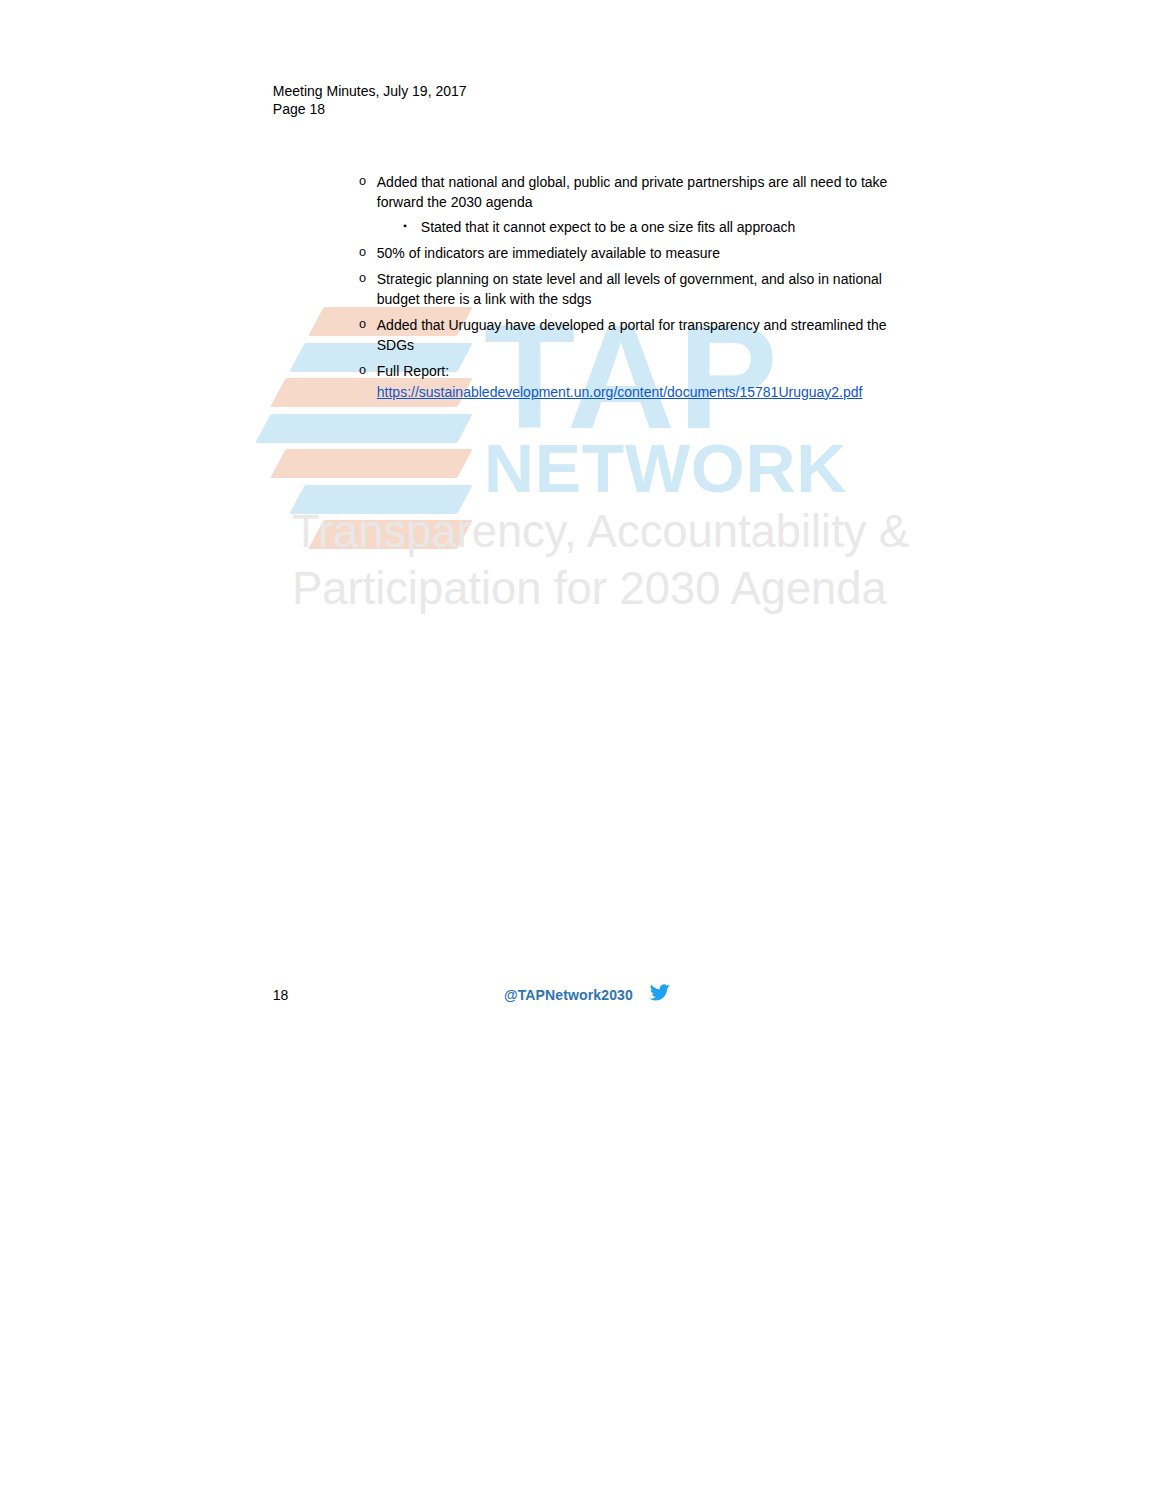Meeting Minutes, July 19, 2017
Page 18
o Added that national and global, public and private partnerships are all need to take forward the 2030 agenda
▪Stated that it cannot expect to be a one size fits all approach
o50% of indicators are immediately available to measure
o Strategic planning on state level and all levels of government, and also in national budget there is a link with the sdgs
o Added that Uruguay have developed a portal for transparency and streamlined the SDGs
o Full Report:
https://sustainabledevelopment.un.org/content/documents/15781Uruguay2.pdf
TAP
NETWORK
Transparency, Accountability &
Participation for 2030 Agenda
18
@TAPNetwork2030